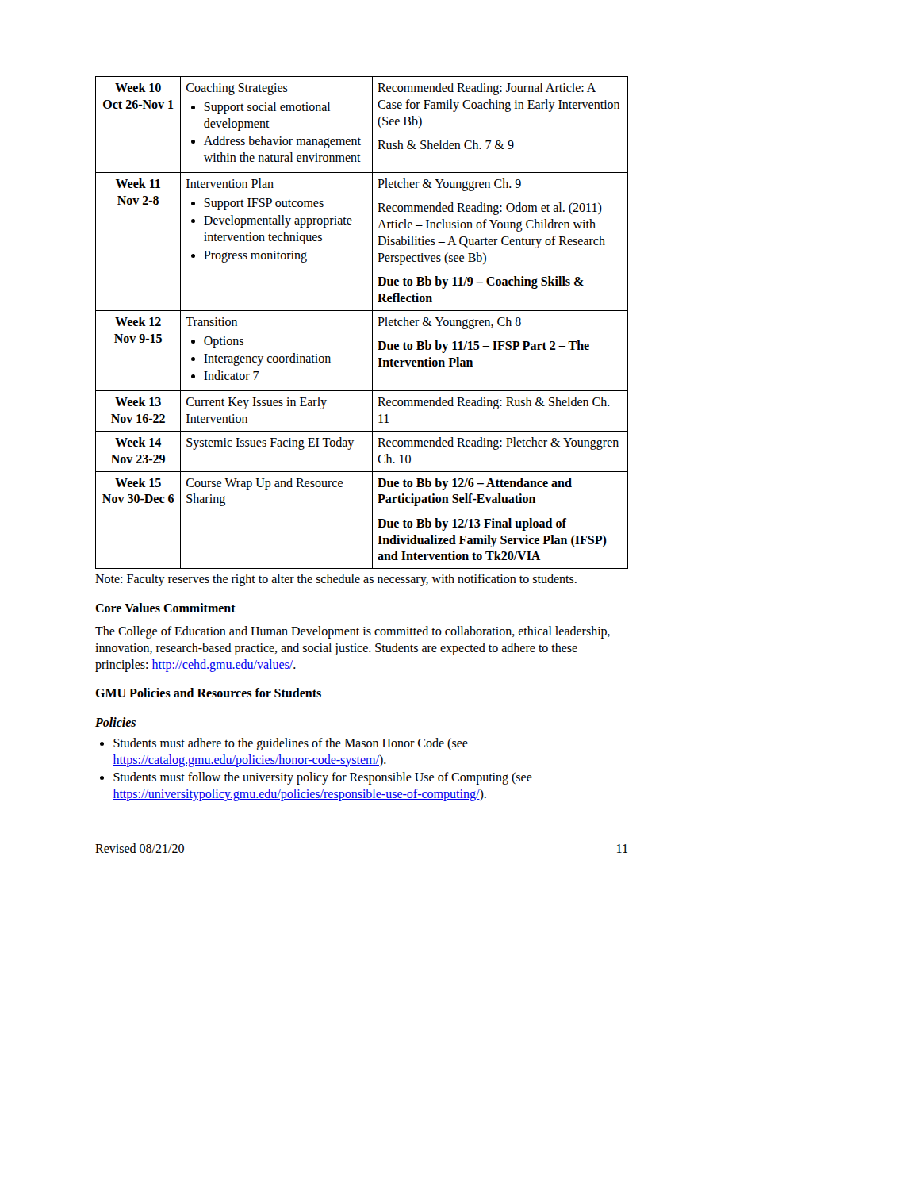| Week 10 Oct 26-Nov 1 | Coaching Strategies Support social emotional development Address behavior management within the natural environment | Recommended Reading: Journal Article: A Case for Family Coaching in Early Intervention (See Bb) Rush & Shelden Ch. 7 & 9 |
| Week 11 Nov 2-8 | Intervention Plan Support IFSP outcomes Developmentally appropriate intervention techniques Progress monitoring | Pletcher & Younggren Ch. 9 Recommended Reading: Odom et al. (2011) Article – Inclusion of Young Children with Disabilities – A Quarter Century of Research Perspectives (see Bb) Due to Bb by 11/9 – Coaching Skills & Reflection |
| Week 12 Nov 9-15 | Transition Options Interagency coordination Indicator 7 | Pletcher & Younggren, Ch 8 Due to Bb by 11/15 – IFSP Part 2 – The Intervention Plan |
| Week 13 Nov 16-22 | Current Key Issues in Early Intervention | Recommended Reading: Rush & Shelden Ch. 11 |
| Week 14 Nov 23-29 | Systemic Issues Facing EI Today | Recommended Reading: Pletcher & Younggren Ch. 10 |
| Week 15 Nov 30-Dec 6 | Course Wrap Up and Resource Sharing | Due to Bb by 12/6 – Attendance and Participation Self-Evaluation Due to Bb by 12/13 Final upload of Individualized Family Service Plan (IFSP) and Intervention to Tk20/VIA |
Note: Faculty reserves the right to alter the schedule as necessary, with notification to students.
Core Values Commitment
The College of Education and Human Development is committed to collaboration, ethical leadership, innovation, research-based practice, and social justice. Students are expected to adhere to these principles: http://cehd.gmu.edu/values/.
GMU Policies and Resources for Students
Policies
Students must adhere to the guidelines of the Mason Honor Code (see https://catalog.gmu.edu/policies/honor-code-system/).
Students must follow the university policy for Responsible Use of Computing (see https://universitypolicy.gmu.edu/policies/responsible-use-of-computing/).
Revised 08/21/20 11